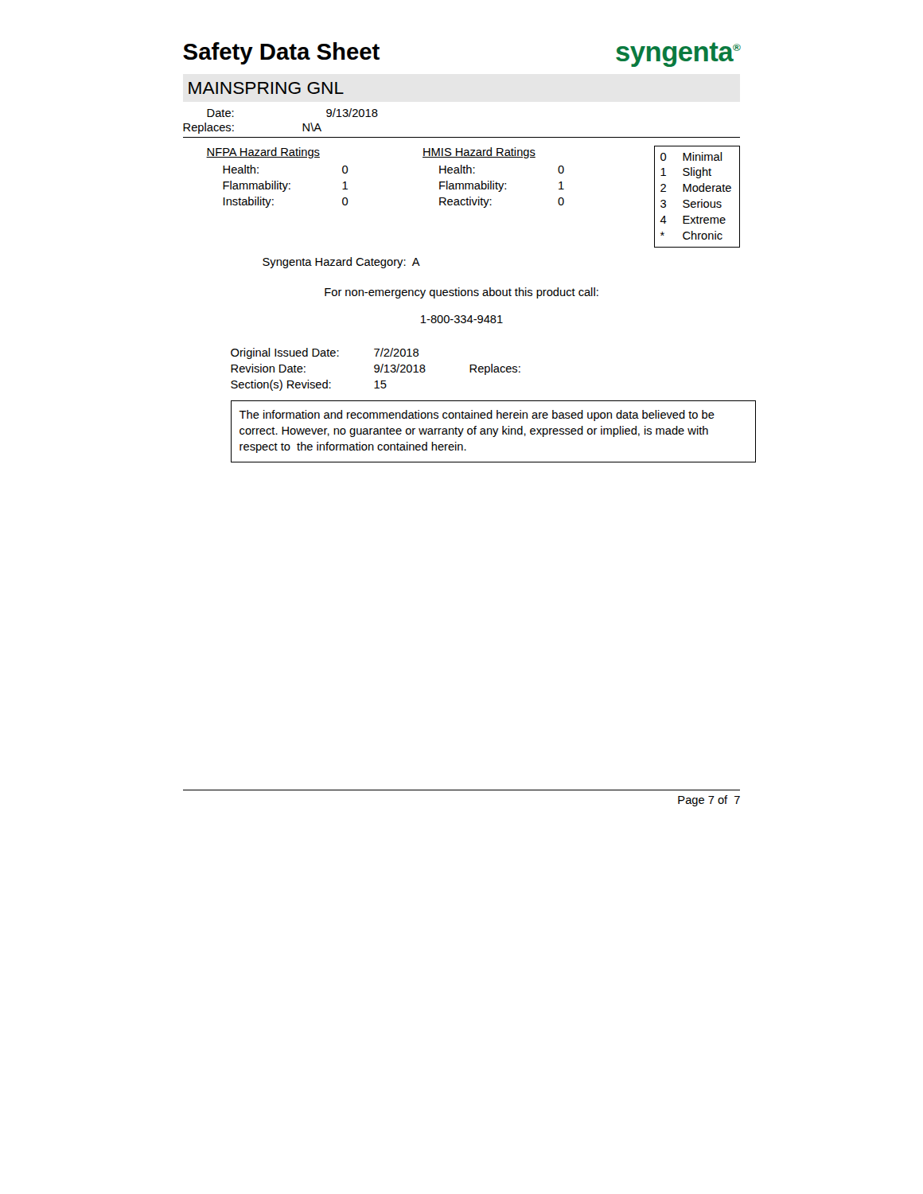Safety Data Sheet
syngenta®
MAINSPRING GNL
Date: 9/13/2018
Replaces: N\A
NFPA Hazard Ratings
Health: 0
Flammability: 1
Instability: 0
HMIS Hazard Ratings
Health: 0
Flammability: 1
Reactivity: 0
0 Minimal
1 Slight
2 Moderate
3 Serious
4 Extreme
*Chronic
Syngenta Hazard Category: A
For non-emergency questions about this product call:
1-800-334-9481
Original Issued Date: 7/2/2018
Revision Date: 9/13/2018 Replaces:
Section(s) Revised: 15
The information and recommendations contained herein are based upon data believed to be correct. However, no guarantee or warranty of any kind, expressed or implied, is made with respect to the information contained herein.
Page 7 of 7